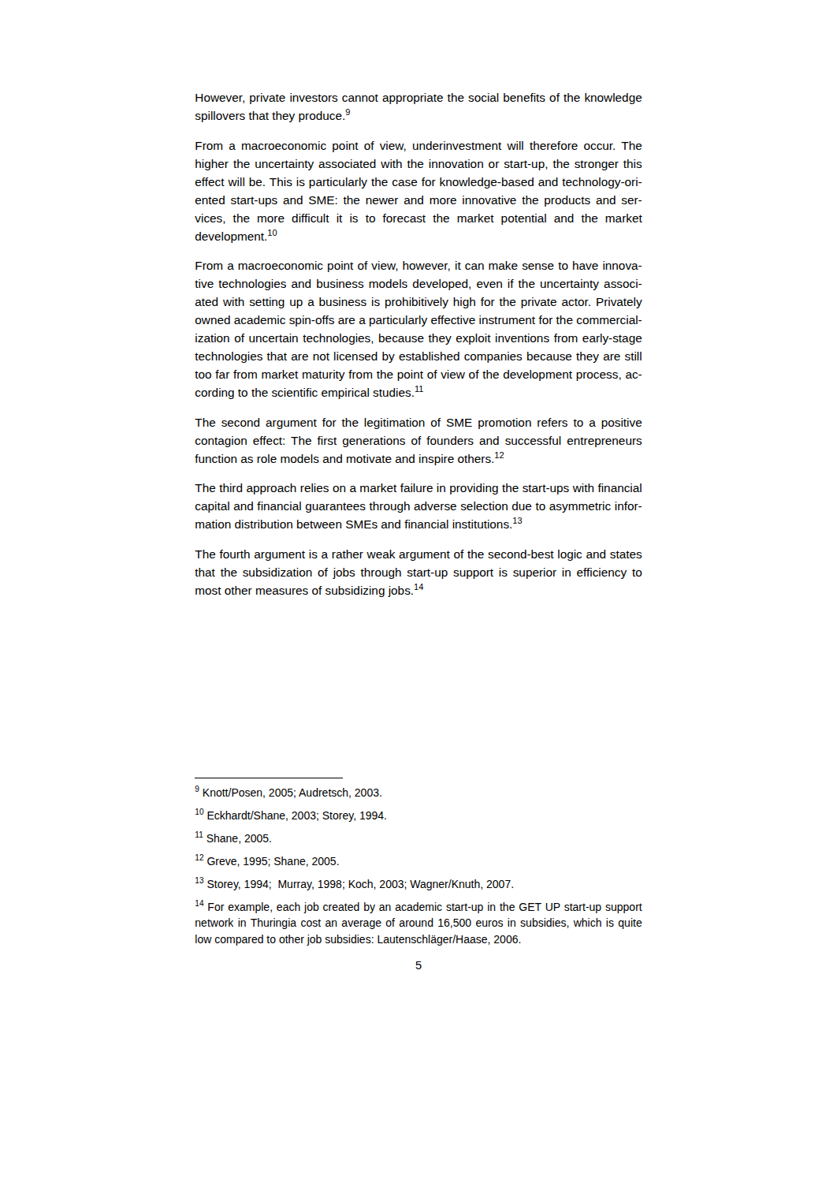However, private investors cannot appropriate the social benefits of the knowledge spillovers that they produce.9
From a macroeconomic point of view, underinvestment will therefore occur. The higher the uncertainty associated with the innovation or start-up, the stronger this effect will be. This is particularly the case for knowledge-based and technology-oriented start-ups and SME: the newer and more innovative the products and services, the more difficult it is to forecast the market potential and the market development.10
From a macroeconomic point of view, however, it can make sense to have innovative technologies and business models developed, even if the uncertainty associated with setting up a business is prohibitively high for the private actor. Privately owned academic spin-offs are a particularly effective instrument for the commercialization of uncertain technologies, because they exploit inventions from early-stage technologies that are not licensed by established companies because they are still too far from market maturity from the point of view of the development process, according to the scientific empirical studies.11
The second argument for the legitimation of SME promotion refers to a positive contagion effect: The first generations of founders and successful entrepreneurs function as role models and motivate and inspire others.12
The third approach relies on a market failure in providing the start-ups with financial capital and financial guarantees through adverse selection due to asymmetric information distribution between SMEs and financial institutions.13
The fourth argument is a rather weak argument of the second-best logic and states that the subsidization of jobs through start-up support is superior in efficiency to most other measures of subsidizing jobs.14
9 Knott/Posen, 2005; Audretsch, 2003.
10 Eckhardt/Shane, 2003; Storey, 1994.
11 Shane, 2005.
12 Greve, 1995; Shane, 2005.
13 Storey, 1994; Murray, 1998; Koch, 2003; Wagner/Knuth, 2007.
14 For example, each job created by an academic start-up in the GET UP start-up support network in Thuringia cost an average of around 16,500 euros in subsidies, which is quite low compared to other job subsidies: Lautenschläger/Haase, 2006.
5